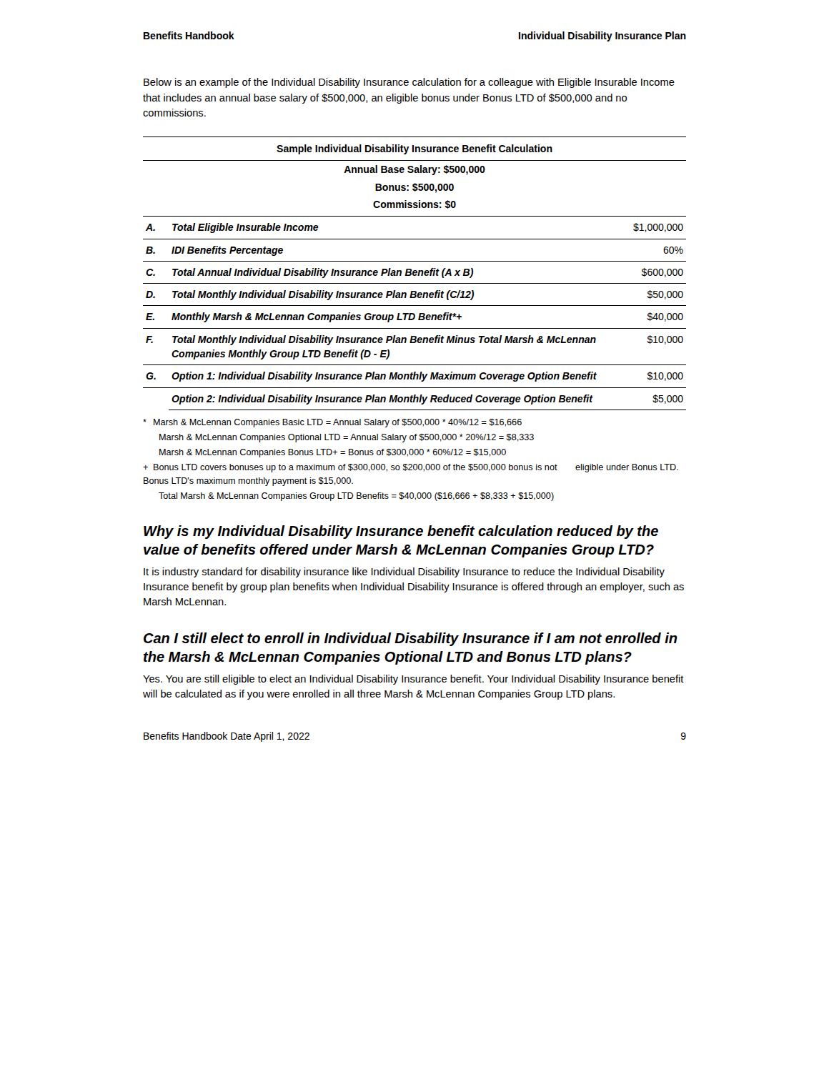Benefits Handbook Individual Disability Insurance Plan
Below is an example of the Individual Disability Insurance calculation for a colleague with Eligible Insurable Income that includes an annual base salary of $500,000, an eligible bonus under Bonus LTD of $500,000 and no commissions.
Sample Individual Disability Insurance Benefit Calculation
| Annual Base Salary: $500,000 |
| Bonus: $500,000 |
| Commissions: $0 |
| A. | Total Eligible Insurable Income | $1,000,000 |
| B. | IDI Benefits Percentage | 60% |
| C. | Total Annual Individual Disability Insurance Plan Benefit (A x B) | $600,000 |
| D. | Total Monthly Individual Disability Insurance Plan Benefit (C/12) | $50,000 |
| E. | Monthly Marsh & McLennan Companies Group LTD Benefit*+ | $40,000 |
| F. | Total Monthly Individual Disability Insurance Plan Benefit Minus Total Marsh & McLennan Companies Monthly Group LTD Benefit (D - E) | $10,000 |
| G. | Option 1: Individual Disability Insurance Plan Monthly Maximum Coverage Option Benefit | $10,000 |
| | Option 2: Individual Disability Insurance Plan Monthly Reduced Coverage Option Benefit | $5,000 |
*Marsh & McLennan Companies Basic LTD = Annual Salary of $500,000 * 40%/12 = $16,666
Marsh & McLennan Companies Optional LTD = Annual Salary of $500,000 * 20%/12 = $8,333
Marsh & McLennan Companies Bonus LTD+ = Bonus of $300,000 * 60%/12 = $15,000
+Bonus LTD covers bonuses up to a maximum of $300,000, so $200,000 of the $500,000 bonus is not eligible under Bonus LTD. Bonus LTD's maximum monthly payment is $15,000.
Total Marsh & McLennan Companies Group LTD Benefits = $40,000 ($16,666 + $8,333 + $15,000)
Why is my Individual Disability Insurance benefit calculation reduced by the value of benefits offered under Marsh & McLennan Companies Group LTD?
It is industry standard for disability insurance like Individual Disability Insurance to reduce the Individual Disability Insurance benefit by group plan benefits when Individual Disability Insurance is offered through an employer, such as Marsh McLennan.
Can I still elect to enroll in Individual Disability Insurance if I am not enrolled in the Marsh & McLennan Companies Optional LTD and Bonus LTD plans?
Yes. You are still eligible to elect an Individual Disability Insurance benefit. Your Individual Disability Insurance benefit will be calculated as if you were enrolled in all three Marsh & McLennan Companies Group LTD plans.
Benefits Handbook Date April 1, 2022 9